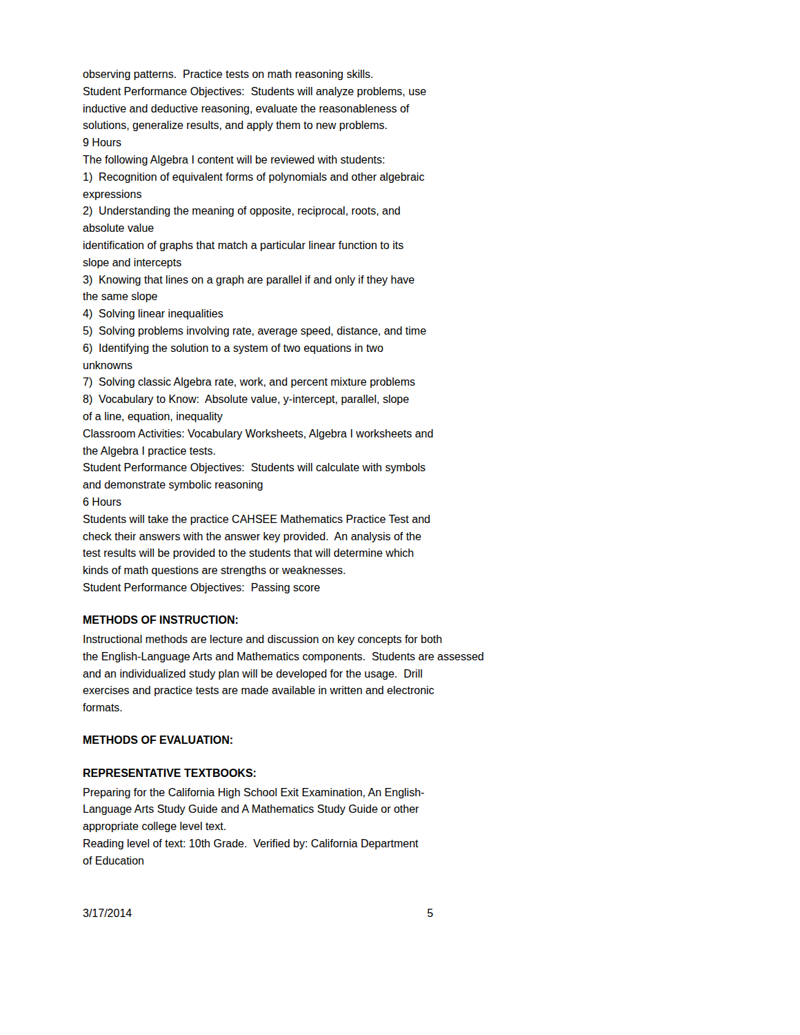observing patterns. Practice tests on math reasoning skills.
Student Performance Objectives: Students will analyze problems, use
inductive and deductive reasoning, evaluate the reasonableness of
solutions, generalize results, and apply them to new problems.
9 Hours
The following Algebra I content will be reviewed with students:
1) Recognition of equivalent forms of polynomials and other algebraic
expressions
2) Understanding the meaning of opposite, reciprocal, roots, and
absolute value
identification of graphs that match a particular linear function to its
slope and intercepts
3) Knowing that lines on a graph are parallel if and only if they have
the same slope
4) Solving linear inequalities
5) Solving problems involving rate, average speed, distance, and time
6) Identifying the solution to a system of two equations in two
unknowns
7) Solving classic Algebra rate, work, and percent mixture problems
8) Vocabulary to Know: Absolute value, y-intercept, parallel, slope
of a line, equation, inequality
Classroom Activities: Vocabulary Worksheets, Algebra I worksheets and
the Algebra I practice tests.
Student Performance Objectives: Students will calculate with symbols
and demonstrate symbolic reasoning
6 Hours
Students will take the practice CAHSEE Mathematics Practice Test and
check their answers with the answer key provided. An analysis of the
test results will be provided to the students that will determine which
kinds of math questions are strengths or weaknesses.
Student Performance Objectives: Passing score
METHODS OF INSTRUCTION:
Instructional methods are lecture and discussion on key concepts for both
the English-Language Arts and Mathematics components. Students are assessed
and an individualized study plan will be developed for the usage. Drill
exercises and practice tests are made available in written and electronic
formats.
METHODS OF EVALUATION:
REPRESENTATIVE TEXTBOOKS:
Preparing for the California High School Exit Examination, An English-
Language Arts Study Guide and A Mathematics Study Guide or other
appropriate college level text.
Reading level of text: 10th Grade. Verified by: California Department
of Education
3/17/2014 5